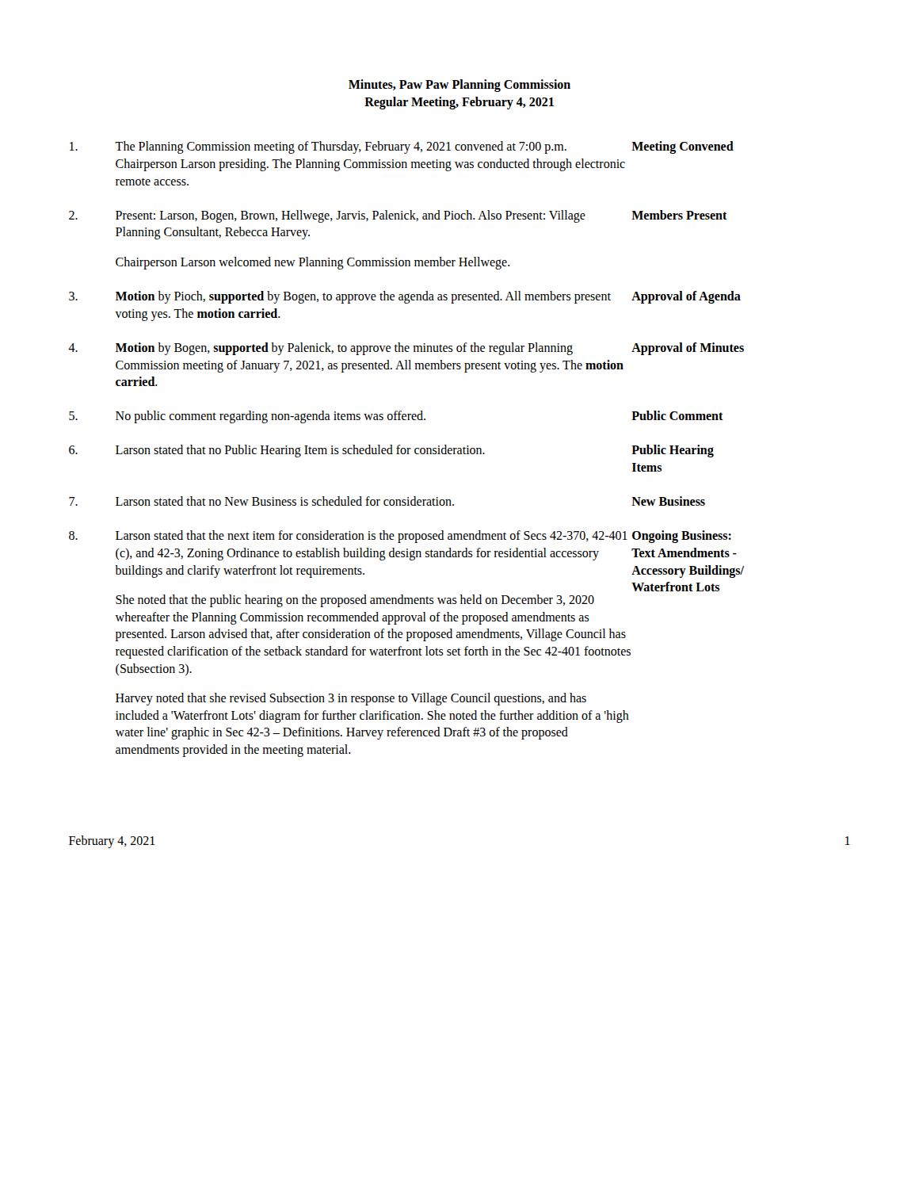Minutes, Paw Paw Planning Commission Regular Meeting, February 4, 2021
| 1. | The Planning Commission meeting of Thursday, February 4, 2021 convened at 7:00 p.m. Chairperson Larson presiding. The Planning Commission meeting was conducted through electronic remote access. | Meeting Convened |
| 2. | Present: Larson, Bogen, Brown, Hellwege, Jarvis, Palenick, and Pioch. Also Present: Village Planning Consultant, Rebecca Harvey. Chairperson Larson welcomed new Planning Commission member Hellwege. | Members Present |
| 3. | Motion by Pioch, supported by Bogen, to approve the agenda as presented. All members present voting yes. The motion carried . | Approval of Agenda |
| 4. | Motion by Bogen, supported by Palenick, to approve the minutes of the regular Planning Commission meeting of January 7, 2021, as presented. All members present voting yes. The motion carried . | Approval of Minutes |
| 5. | No public comment regarding non-agenda items was offered. | Public Comment |
| 6. | Larson stated that no Public Hearing Item is scheduled for consideration. | Public Hearing Items |
| 7. | Larson stated that no New Business is scheduled for consideration. | New Business |
| 8. | Larson stated that the next item for consideration is the proposed amendment of Secs 42-370, 42-401 (c), and 42-3, Zoning Ordinance to establish building design standards for residential accessory buildings and clarify waterfront lot requirements. She noted that the public hearing on the proposed amendments was held on December 3, 2020 whereafter the Planning Commission recommended approval of the proposed amendments as presented. Larson advised that, after consideration of the proposed amendments, Village Council has requested clarification of the setback standard for waterfront lots set forth in the Sec 42-401 footnotes (Subsection 3). Harvey noted that she revised Subsection 3 in response to Village Council questions, and has included a 'Waterfront Lots' diagram for further clarification. She noted the further addition of a 'high water line' graphic in Sec 42-3 – Definitions. Harvey referenced Draft #3 of the proposed amendments provided in the meeting material. | Ongoing Business: Text Amendments - Accessory Buildings/ Waterfront Lots |
February 4, 2021 1